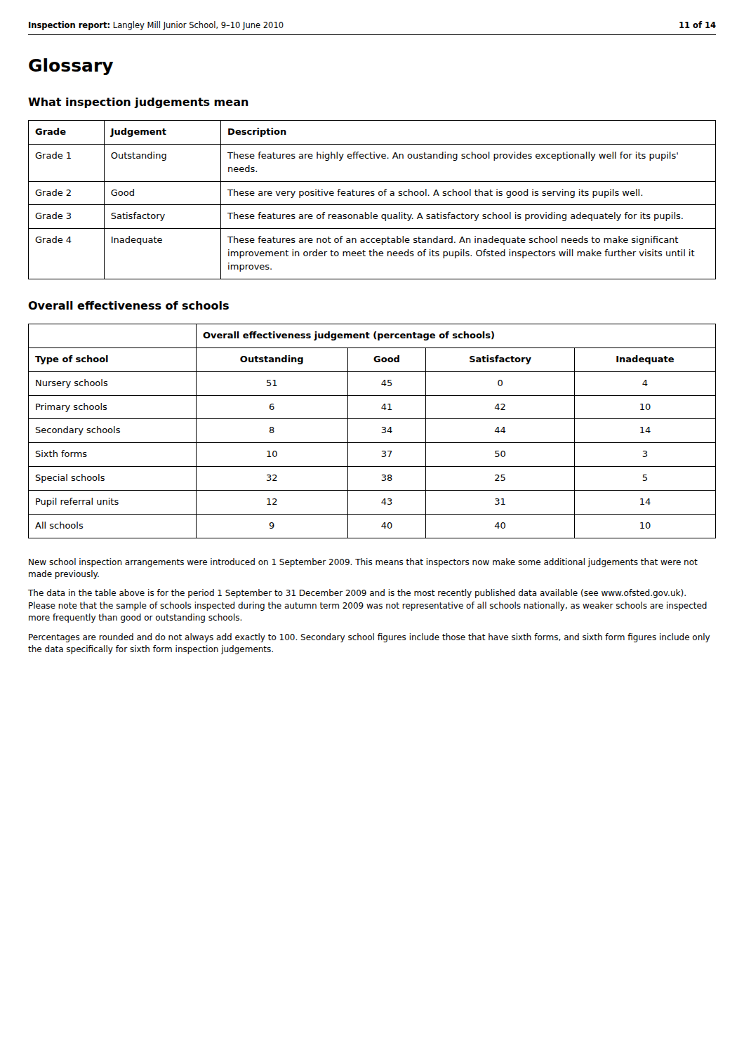Inspection report: Langley Mill Junior School, 9–10 June 2010
11 of 14
Glossary
What inspection judgements mean
| Grade | Judgement | Description |
| --- | --- | --- |
| Grade 1 | Outstanding | These features are highly effective. An oustanding school provides exceptionally well for its pupils' needs. |
| Grade 2 | Good | These are very positive features of a school. A school that is good is serving its pupils well. |
| Grade 3 | Satisfactory | These features are of reasonable quality. A satisfactory school is providing adequately for its pupils. |
| Grade 4 | Inadequate | These features are not of an acceptable standard. An inadequate school needs to make significant improvement in order to meet the needs of its pupils. Ofsted inspectors will make further visits until it improves. |
Overall effectiveness of schools
| | Overall effectiveness judgement (percentage of schools) |
| --- | --- |
| Type of school | Outstanding | Good | Satisfactory | Inadequate |
| Nursery schools | 51 | 45 | 0 | 4 |
| Primary schools | 6 | 41 | 42 | 10 |
| Secondary schools | 8 | 34 | 44 | 14 |
| Sixth forms | 10 | 37 | 50 | 3 |
| Special schools | 32 | 38 | 25 | 5 |
| Pupil referral units | 12 | 43 | 31 | 14 |
| All schools | 9 | 40 | 40 | 10 |
New school inspection arrangements were introduced on 1 September 2009. This means that inspectors now make some additional judgements that were not made previously.
The data in the table above is for the period 1 September to 31 December 2009 and is the most recently published data available (see www.ofsted.gov.uk). Please note that the sample of schools inspected during the autumn term 2009 was not representative of all schools nationally, as weaker schools are inspected more frequently than good or outstanding schools.
Percentages are rounded and do not always add exactly to 100. Secondary school figures include those that have sixth forms, and sixth form figures include only the data specifically for sixth form inspection judgements.